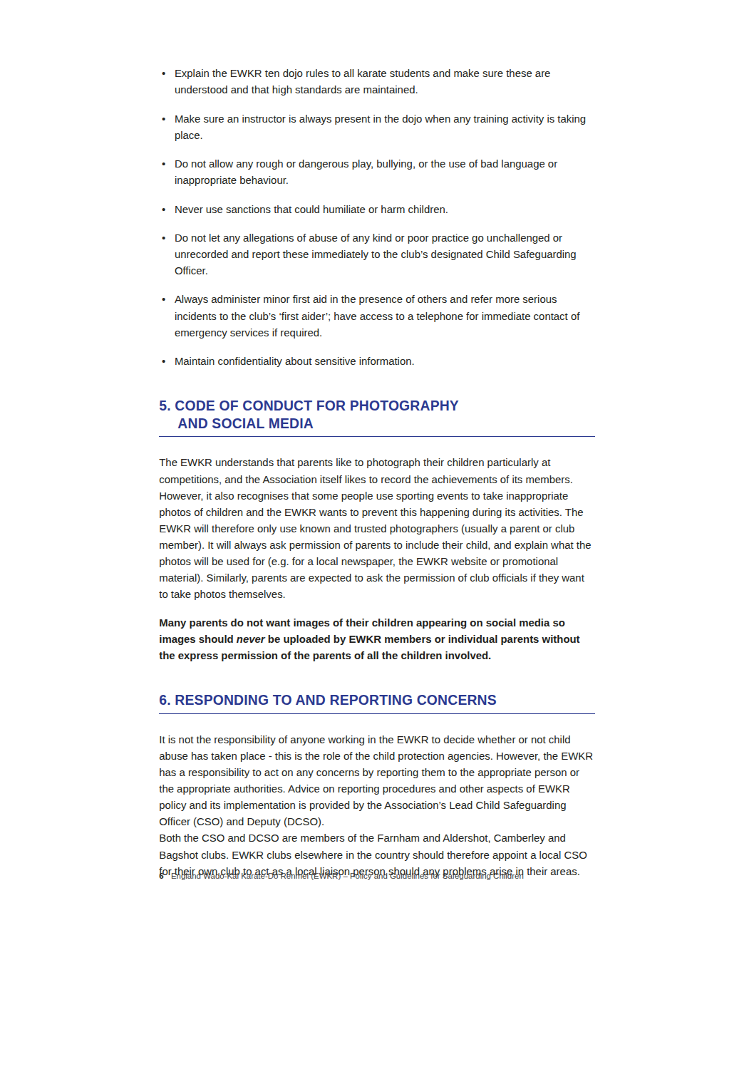Explain the EWKR ten dojo rules to all karate students and make sure these are understood and that high standards are maintained.
Make sure an instructor is always present in the dojo when any training activity is taking place.
Do not allow any rough or dangerous play, bullying, or the use of bad language or inappropriate behaviour.
Never use sanctions that could humiliate or harm children.
Do not let any allegations of abuse of any kind or poor practice go unchallenged or unrecorded and report these immediately to the club’s designated Child Safeguarding Officer.
Always administer minor first aid in the presence of others and refer more serious incidents to the club’s ‘first aider’; have access to a telephone for immediate contact of emergency services if required.
Maintain confidentiality about sensitive information.
5. CODE OF CONDUCT FOR PHOTOGRAPHY
AND SOCIAL MEDIA
The EWKR understands that parents like to photograph their children particularly at competitions, and the Association itself likes to record the achievements of its members. However, it also recognises that some people use sporting events to take inappropriate photos of children and the EWKR wants to prevent this happening during its activities. The EWKR will therefore only use known and trusted photographers (usually a parent or club member). It will always ask permission of parents to include their child, and explain what the photos will be used for (e.g. for a local newspaper, the EWKR website or promotional material). Similarly, parents are expected to ask the permission of club officials if they want to take photos themselves.
Many parents do not want images of their children appearing on social media so images should never be uploaded by EWKR members or individual parents without the express permission of the parents of all the children involved.
6. RESPONDING TO AND REPORTING CONCERNS
It is not the responsibility of anyone working in the EWKR to decide whether or not child abuse has taken place - this is the role of the child protection agencies. However, the EWKR has a responsibility to act on any concerns by reporting them to the appropriate person or the appropriate authorities. Advice on reporting procedures and other aspects of EWKR policy and its implementation is provided by the Association’s Lead Child Safeguarding Officer (CSO) and Deputy (DCSO).
Both the CSO and DCSO are members of the Farnham and Aldershot, Camberley and Bagshot clubs. EWKR clubs elsewhere in the country should therefore appoint a local CSO for their own club to act as a local liaison person should any problems arise in their areas.
6 England Wado-Kai Karate-Do Renmei (EWKR) – Policy and Guidelines for Safeguarding Children